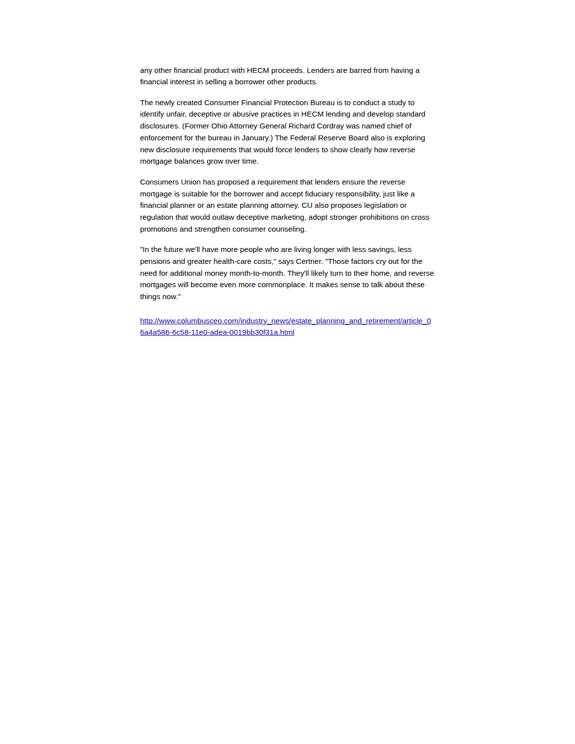any other financial product with HECM proceeds. Lenders are barred from having a financial interest in selling a borrower other products.
The newly created Consumer Financial Protection Bureau is to conduct a study to identify unfair, deceptive or abusive practices in HECM lending and develop standard disclosures. (Former Ohio Attorney General Richard Cordray was named chief of enforcement for the bureau in January.) The Federal Reserve Board also is exploring new disclosure requirements that would force lenders to show clearly how reverse mortgage balances grow over time.
Consumers Union has proposed a requirement that lenders ensure the reverse mortgage is suitable for the borrower and accept fiduciary responsibility, just like a financial planner or an estate planning attorney. CU also proposes legislation or regulation that would outlaw deceptive marketing, adopt stronger prohibitions on cross promotions and strengthen consumer counseling.
"In the future we'll have more people who are living longer with less savings, less pensions and greater health-care costs," says Certner. "Those factors cry out for the need for additional money month-to-month. They'll likely turn to their home, and reverse mortgages will become even more commonplace. It makes sense to talk about these things now."
http://www.columbusceo.com/industry_news/estate_planning_and_retirement/article_06a4a586-6c58-11e0-adea-0019bb30f31a.html